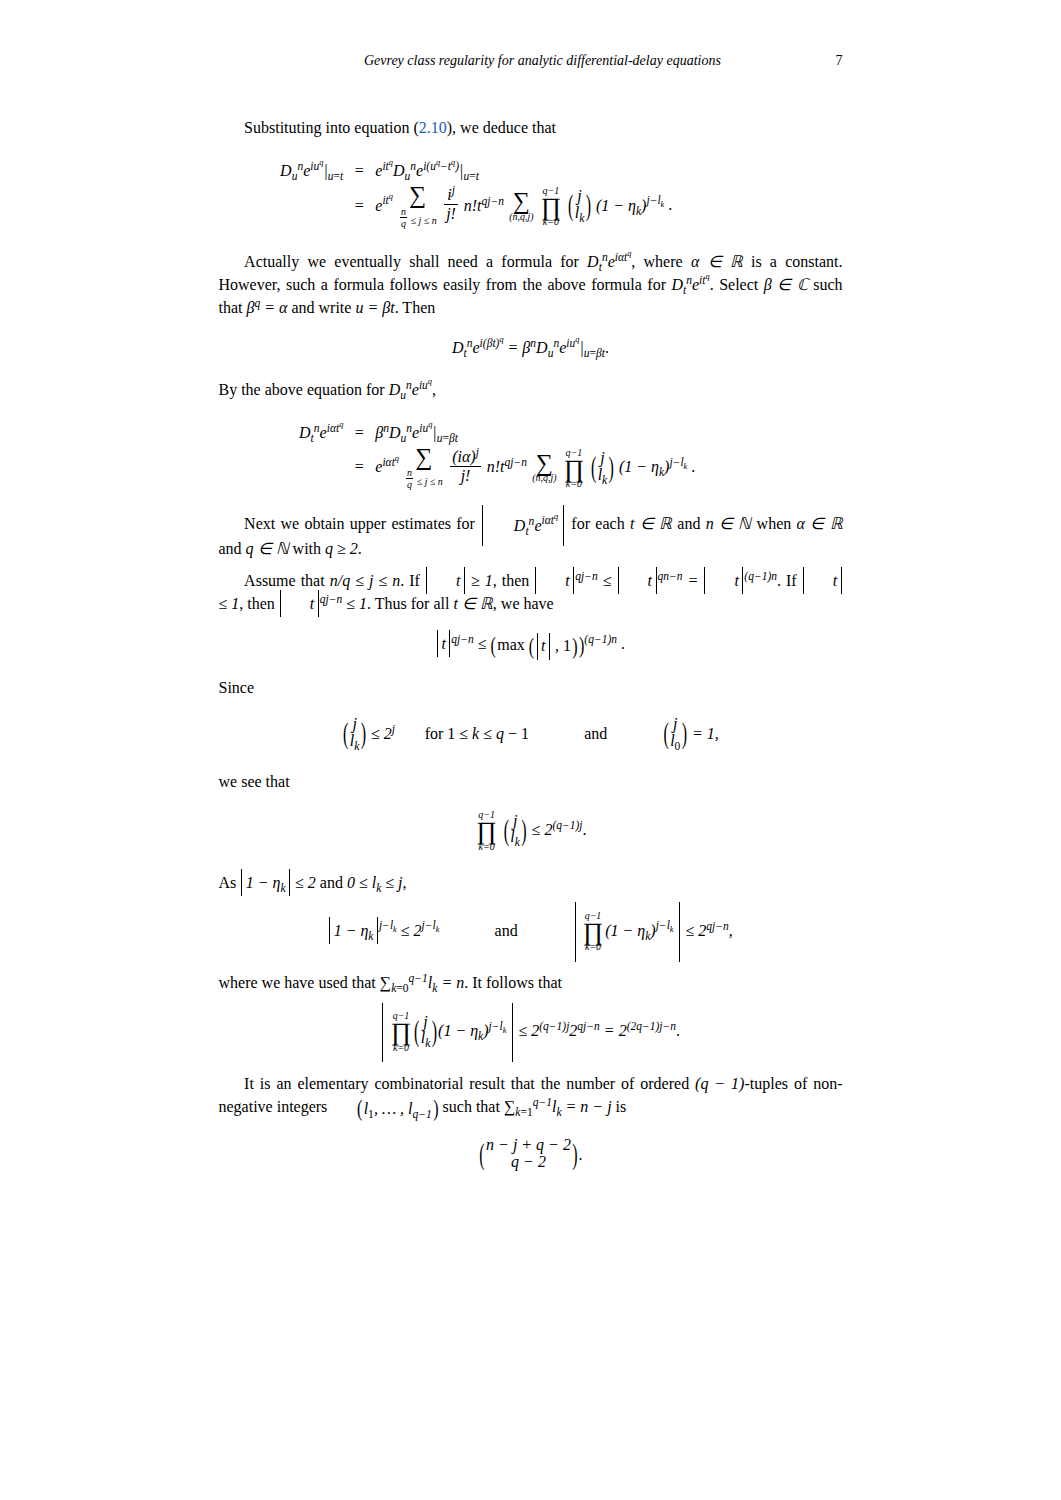Gevrey class regularity for analytic differential-delay equations 7
Substituting into equation (2.10), we deduce that
Duneiuq|u=t = eitqDunei(uq−tq)|u=t = eitq ∑nq ≤ j ≤ n ij j! n!tqj−n ∑(n,q,j) q−1∏k=0 jlk (1 − ηk)j−lk .
Actually we eventually shall need a formula for Dtneiαtq, where α ∈ ℝ is a constant. However, such a formula follows easily from the above formula for Dtneitq. Select β ∈ ℂ such that βq = α and write u = βt. Then
Dtnei(βt)q = βnDuneiuq|u=βt.
By the above equation for Duneiuq,
Dtneiαtq = βnDuneiuq|u=βt = eiαtq ∑nq ≤ j ≤ n (iα)j j! n!tqj−n ∑(n,q,j) q−1∏k=0 jlk (1 − ηk)j−lk .
Next we obtain upper estimates for Dtneiαtq for each t ∈ ℝ and n ∈ ℕ when α ∈ ℝ and q ∈ ℕ with q ≥ 2.
Assume that n/q ≤ j ≤ n. If t ≥ 1, then tqj−n ≤ tqn−n = t(q−1)n. If t ≤ 1, then tqj−n ≤ 1. Thus for all t ∈ ℝ, we have
tqj−n ≤ max t , 1(q−1)n .
Since
jlk ≤ 2j for 1 ≤ k ≤ q − 1 and jl0 = 1,
we see that
q−1∏k=0 jlk ≤ 2(q−1)j.
As 1 − ηk ≤ 2 and 0 ≤ lk ≤ j,
1 − ηkj−lk ≤ 2j−lk and q−1∏k=0(1 − ηk)j−lk ≤ 2qj−n,
where we have used that ∑k=0q−1lk = n. It follows that
q−1∏k=0 jlk(1 − ηk)j−lk ≤ 2(q−1)j2qj−n = 2(2q−1)j−n.
It is an elementary combinatorial result that the number of ordered (q − 1)-tuples of non-negative integers l1, … , lq−1 such that ∑k=1q−1lk = n − j is
n − j + q − 2 q − 2.